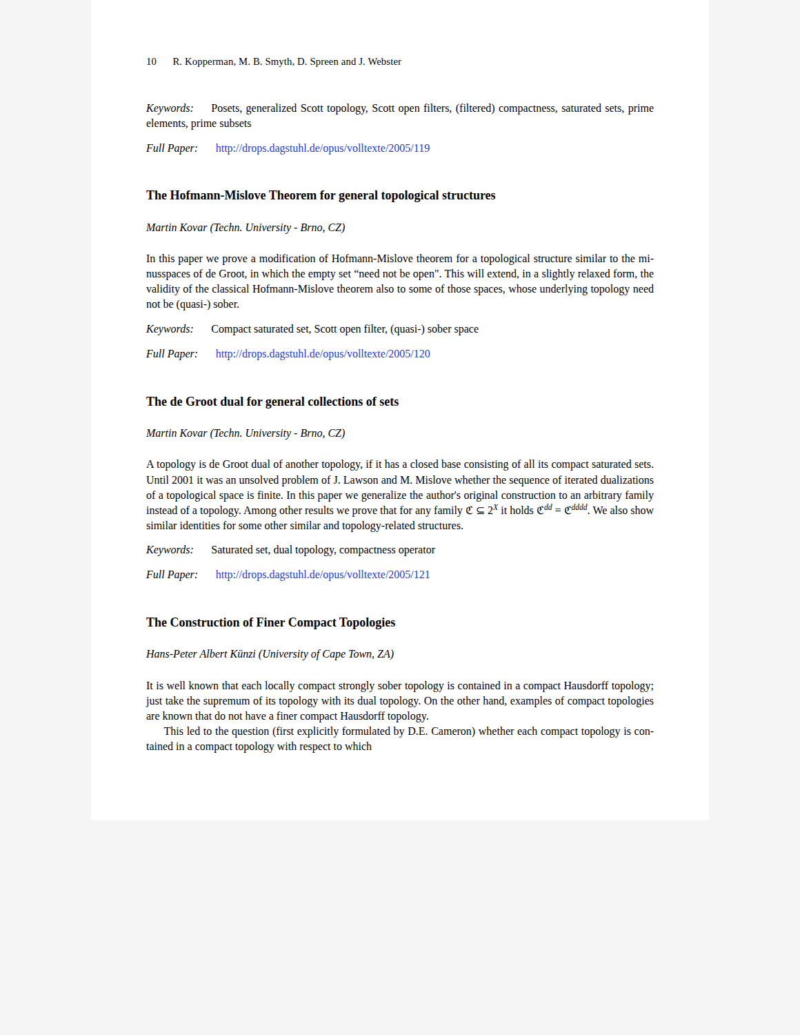10 R. Kopperman, M. B. Smyth, D. Spreen and J. Webster
Keywords: Posets, generalized Scott topology, Scott open filters, (filtered) compactness, saturated sets, prime elements, prime subsets
Full Paper: http://drops.dagstuhl.de/opus/volltexte/2005/119
The Hofmann-Mislove Theorem for general topological structures
Martin Kovar (Techn. University - Brno, CZ)
In this paper we prove a modification of Hofmann-Mislove theorem for a topological structure similar to the minusspaces of de Groot, in which the empty set “need not be open". This will extend, in a slightly relaxed form, the validity of the classical Hofmann-Mislove theorem also to some of those spaces, whose underlying topology need not be (quasi-) sober.
Keywords: Compact saturated set, Scott open filter, (quasi-) sober space
Full Paper: http://drops.dagstuhl.de/opus/volltexte/2005/120
The de Groot dual for general collections of sets
Martin Kovar (Techn. University - Brno, CZ)
A topology is de Groot dual of another topology, if it has a closed base consisting of all its compact saturated sets. Until 2001 it was an unsolved problem of J. Lawson and M. Mislove whether the sequence of iterated dualizations of a topological space is finite. In this paper we generalize the author's original construction to an arbitrary family instead of a topology. Among other results we prove that for any family ℭ ⊆ 2X it holds ℭdd = ℭdddd. We also show similar identities for some other similar and topology-related structures.
Keywords: Saturated set, dual topology, compactness operator
Full Paper: http://drops.dagstuhl.de/opus/volltexte/2005/121
The Construction of Finer Compact Topologies
Hans-Peter Albert Künzi (University of Cape Town, ZA)
It is well known that each locally compact strongly sober topology is contained in a compact Hausdorff topology; just take the supremum of its topology with its dual topology. On the other hand, examples of compact topologies are known that do not have a finer compact Hausdorff topology.
This led to the question (first explicitly formulated by D.E. Cameron) whether each compact topology is contained in a compact topology with respect to which